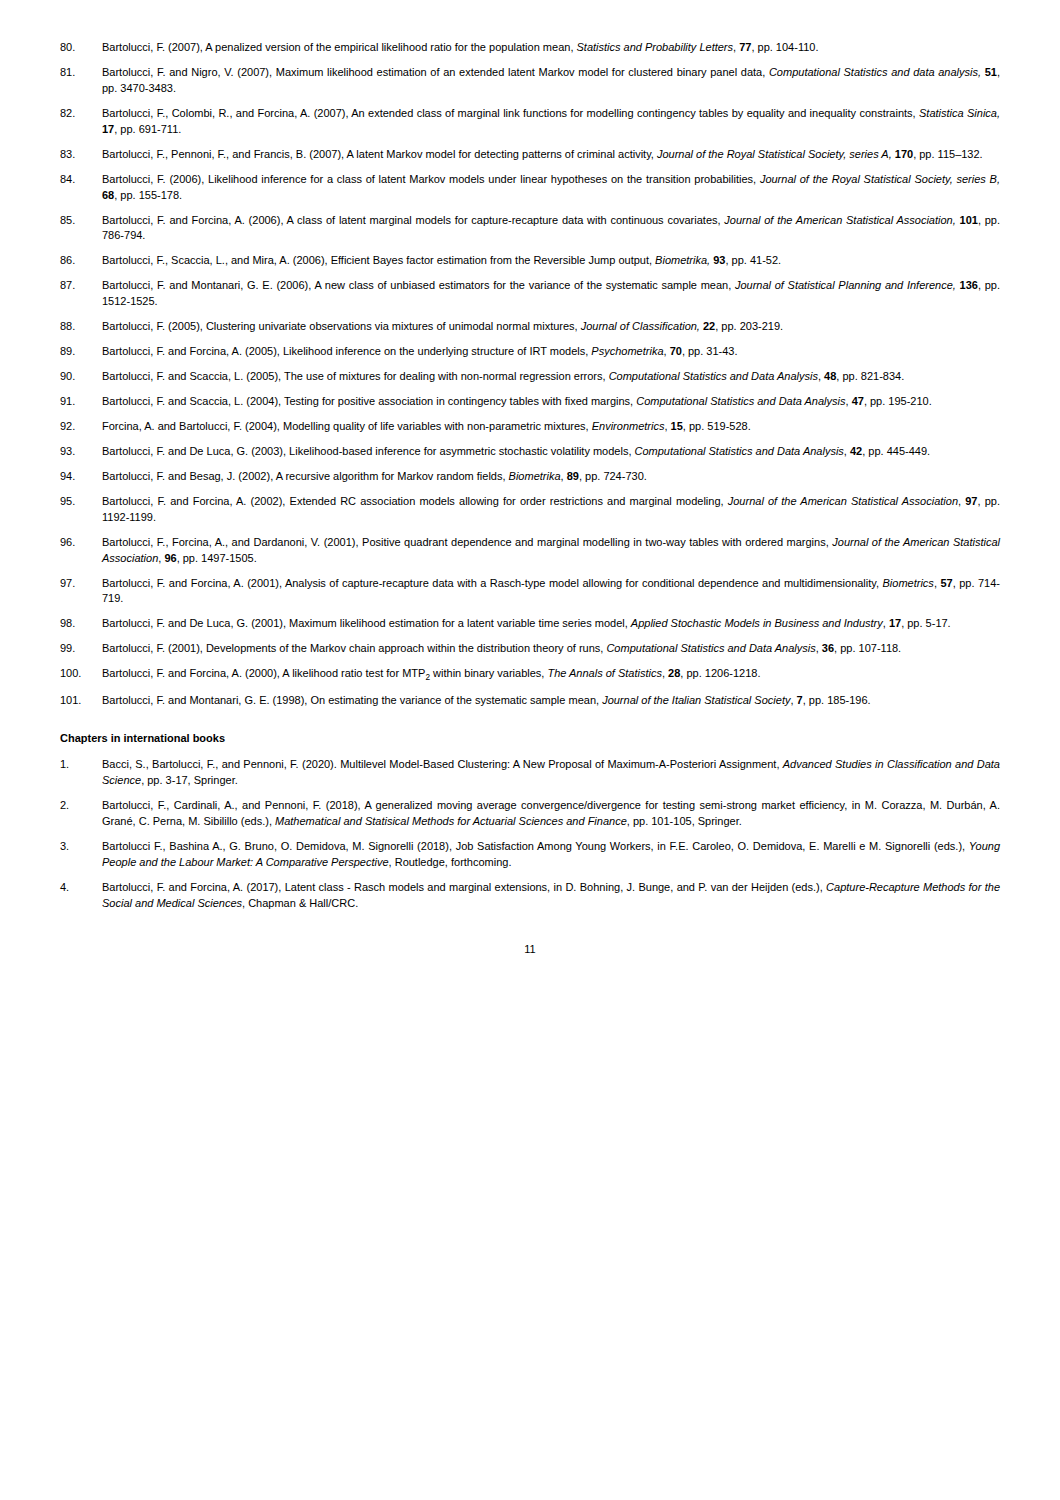80. Bartolucci, F. (2007), A penalized version of the empirical likelihood ratio for the population mean, Statistics and Probability Letters, 77, pp. 104-110.
81. Bartolucci, F. and Nigro, V. (2007), Maximum likelihood estimation of an extended latent Markov model for clustered binary panel data, Computational Statistics and data analysis, 51, pp. 3470-3483.
82. Bartolucci, F., Colombi, R., and Forcina, A. (2007), An extended class of marginal link functions for modelling contingency tables by equality and inequality constraints, Statistica Sinica, 17, pp. 691-711.
83. Bartolucci, F., Pennoni, F., and Francis, B. (2007), A latent Markov model for detecting patterns of criminal activity, Journal of the Royal Statistical Society, series A, 170, pp. 115–132.
84. Bartolucci, F. (2006), Likelihood inference for a class of latent Markov models under linear hypotheses on the transition probabilities, Journal of the Royal Statistical Society, series B, 68, pp. 155-178.
85. Bartolucci, F. and Forcina, A. (2006), A class of latent marginal models for capture-recapture data with continuous covariates, Journal of the American Statistical Association, 101, pp. 786-794.
86. Bartolucci, F., Scaccia, L., and Mira, A. (2006), Efficient Bayes factor estimation from the Reversible Jump output, Biometrika, 93, pp. 41-52.
87. Bartolucci, F. and Montanari, G. E. (2006), A new class of unbiased estimators for the variance of the systematic sample mean, Journal of Statistical Planning and Inference, 136, pp. 1512-1525.
88. Bartolucci, F. (2005), Clustering univariate observations via mixtures of unimodal normal mixtures, Journal of Classification, 22, pp. 203-219.
89. Bartolucci, F. and Forcina, A. (2005), Likelihood inference on the underlying structure of IRT models, Psychometrika, 70, pp. 31-43.
90. Bartolucci, F. and Scaccia, L. (2005), The use of mixtures for dealing with non-normal regression errors, Computational Statistics and Data Analysis, 48, pp. 821-834.
91. Bartolucci, F. and Scaccia, L. (2004), Testing for positive association in contingency tables with fixed margins, Computational Statistics and Data Analysis, 47, pp. 195-210.
92. Forcina, A. and Bartolucci, F. (2004), Modelling quality of life variables with non-parametric mixtures, Environmetrics, 15, pp. 519-528.
93. Bartolucci, F. and De Luca, G. (2003), Likelihood-based inference for asymmetric stochastic volatility models, Computational Statistics and Data Analysis, 42, pp. 445-449.
94. Bartolucci, F. and Besag, J. (2002), A recursive algorithm for Markov random fields, Biometrika, 89, pp. 724-730.
95. Bartolucci, F. and Forcina, A. (2002), Extended RC association models allowing for order restrictions and marginal modeling, Journal of the American Statistical Association, 97, pp. 1192-1199.
96. Bartolucci, F., Forcina, A., and Dardanoni, V. (2001), Positive quadrant dependence and marginal modelling in two-way tables with ordered margins, Journal of the American Statistical Association, 96, pp. 1497-1505.
97. Bartolucci, F. and Forcina, A. (2001), Analysis of capture-recapture data with a Rasch-type model allowing for conditional dependence and multidimensionality, Biometrics, 57, pp. 714-719.
98. Bartolucci, F. and De Luca, G. (2001), Maximum likelihood estimation for a latent variable time series model, Applied Stochastic Models in Business and Industry, 17, pp. 5-17.
99. Bartolucci, F. (2001), Developments of the Markov chain approach within the distribution theory of runs, Computational Statistics and Data Analysis, 36, pp. 107-118.
100. Bartolucci, F. and Forcina, A. (2000), A likelihood ratio test for MTP2 within binary variables, The Annals of Statistics, 28, pp. 1206-1218.
101. Bartolucci, F. and Montanari, G. E. (1998), On estimating the variance of the systematic sample mean, Journal of the Italian Statistical Society, 7, pp. 185-196.
Chapters in international books
1. Bacci, S., Bartolucci, F., and Pennoni, F. (2020). Multilevel Model-Based Clustering: A New Proposal of Maximum-A-Posteriori Assignment, Advanced Studies in Classification and Data Science, pp. 3-17, Springer.
2. Bartolucci, F., Cardinali, A., and Pennoni, F. (2018), A generalized moving average convergence/divergence for testing semi-strong market efficiency, in M. Corazza, M. Durbán, A. Grané, C. Perna, M. Sibilillo (eds.), Mathematical and Statisical Methods for Actuarial Sciences and Finance, pp. 101-105, Springer.
3. Bartolucci F., Bashina A., G. Bruno, O. Demidova, M. Signorelli (2018), Job Satisfaction Among Young Workers, in F.E. Caroleo, O. Demidova, E. Marelli e M. Signorelli (eds.), Young People and the Labour Market: A Comparative Perspective, Routledge, forthcoming.
4. Bartolucci, F. and Forcina, A. (2017), Latent class - Rasch models and marginal extensions, in D. Bohning, J. Bunge, and P. van der Heijden (eds.), Capture-Recapture Methods for the Social and Medical Sciences, Chapman & Hall/CRC.
11